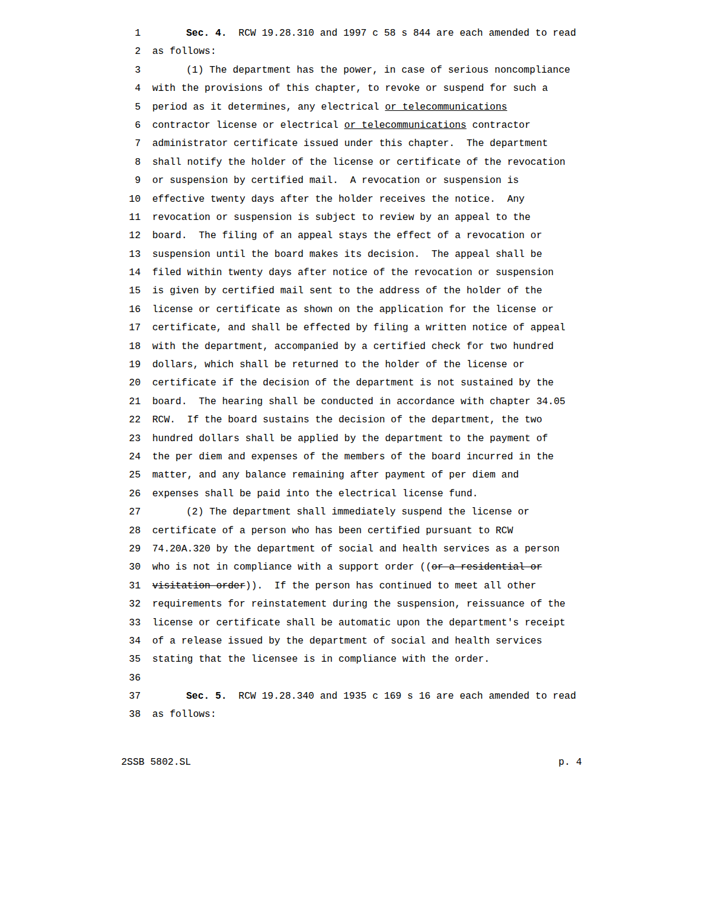Sec. 4. RCW 19.28.310 and 1997 c 58 s 844 are each amended to read
as follows:
(1) The department has the power, in case of serious noncompliance
with the provisions of this chapter, to revoke or suspend for such a
period as it determines, any electrical or telecommunications
contractor license or electrical or telecommunications contractor
administrator certificate issued under this chapter. The department
shall notify the holder of the license or certificate of the revocation
or suspension by certified mail. A revocation or suspension is
effective twenty days after the holder receives the notice. Any
revocation or suspension is subject to review by an appeal to the
board. The filing of an appeal stays the effect of a revocation or
suspension until the board makes its decision. The appeal shall be
filed within twenty days after notice of the revocation or suspension
is given by certified mail sent to the address of the holder of the
license or certificate as shown on the application for the license or
certificate, and shall be effected by filing a written notice of appeal
with the department, accompanied by a certified check for two hundred
dollars, which shall be returned to the holder of the license or
certificate if the decision of the department is not sustained by the
board. The hearing shall be conducted in accordance with chapter 34.05
RCW. If the board sustains the decision of the department, the two
hundred dollars shall be applied by the department to the payment of
the per diem and expenses of the members of the board incurred in the
matter, and any balance remaining after payment of per diem and
expenses shall be paid into the electrical license fund.
(2) The department shall immediately suspend the license or
certificate of a person who has been certified pursuant to RCW
74.20A.320 by the department of social and health services as a person
who is not in compliance with a support order ((or a residential or
visitation order)). If the person has continued to meet all other
requirements for reinstatement during the suspension, reissuance of the
license or certificate shall be automatic upon the department's receipt
of a release issued by the department of social and health services
stating that the licensee is in compliance with the order.
Sec. 5. RCW 19.28.340 and 1935 c 169 s 16 are each amended to read
as follows:
2SSB 5802.SL
p. 4